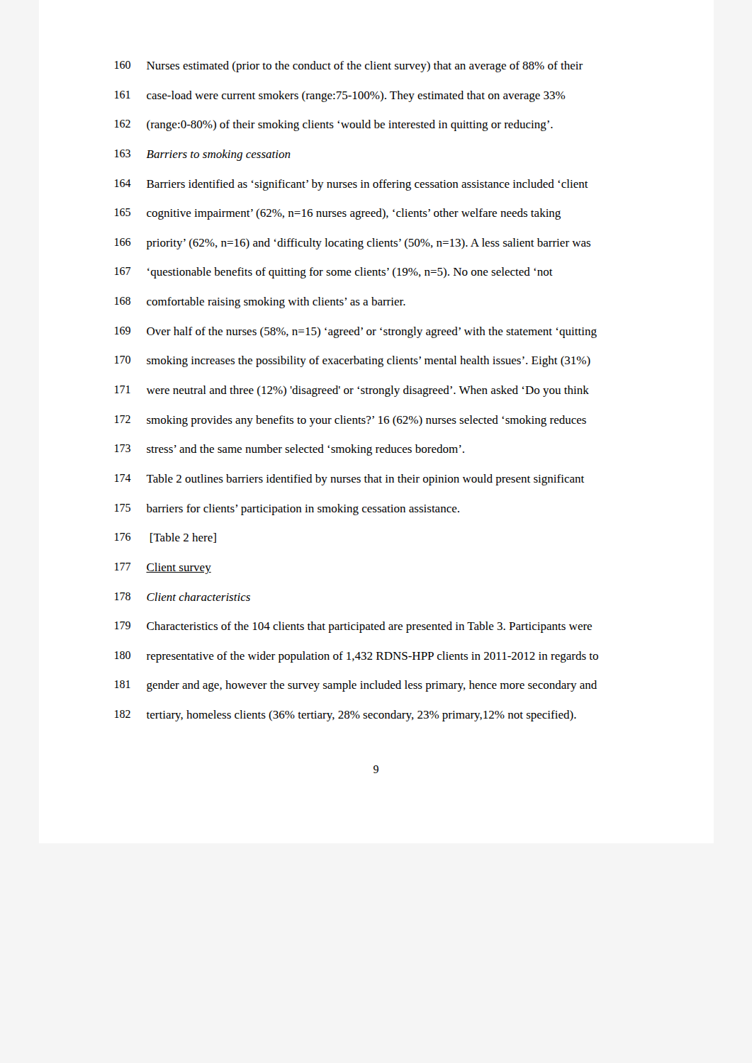160 Nurses estimated (prior to the conduct of the client survey) that an average of 88% of their
161 case-load were current smokers (range:75-100%). They estimated that on average 33%
162(range:0-80%) of their smoking clients ‘would be interested in quitting or reducing’.
163 Barriers to smoking cessation
164 Barriers identified as ‘significant’ by nurses in offering cessation assistance included ‘client
165 cognitive impairment’ (62%, n=16 nurses agreed), ‘clients’ other welfare needs taking
166 priority’ (62%, n=16) and ‘difficulty locating clients’ (50%, n=13). A less salient barrier was
167‘questionable benefits of quitting for some clients’ (19%, n=5). No one selected ‘not
168 comfortable raising smoking with clients’ as a barrier.
169 Over half of the nurses (58%, n=15) ‘agreed’ or ‘strongly agreed’ with the statement ‘quitting
170 smoking increases the possibility of exacerbating clients’ mental health issues’. Eight (31%)
171 were neutral and three (12%) 'disagreed' or ‘strongly disagreed’. When asked ‘Do you think
172 smoking provides any benefits to your clients?’ 16 (62%) nurses selected ‘smoking reduces
173 stress’ and the same number selected ‘smoking reduces boredom’.
174 Table 2 outlines barriers identified by nurses that in their opinion would present significant
175 barriers for clients’ participation in smoking cessation assistance.
176 [Table 2 here]
177 Client survey
178 Client characteristics
179 Characteristics of the 104 clients that participated are presented in Table 3. Participants were
180 representative of the wider population of 1,432 RDNS-HPP clients in 2011-2012 in regards to
181 gender and age, however the survey sample included less primary, hence more secondary and
182 tertiary, homeless clients (36% tertiary, 28% secondary, 23% primary,12% not specified).
9